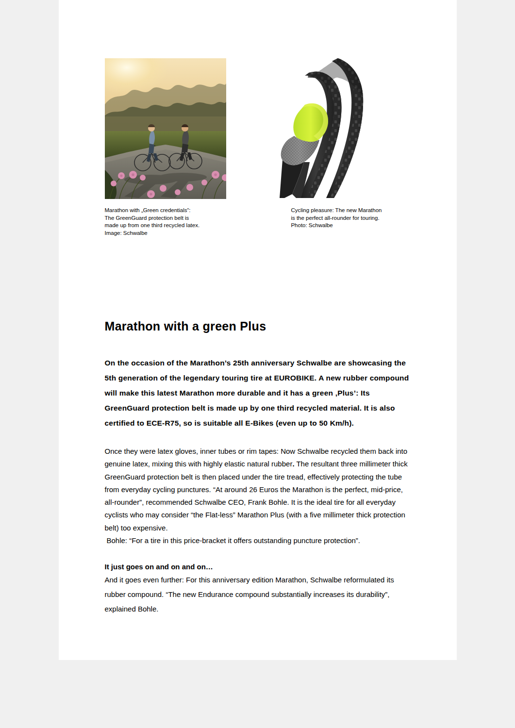Marathon with „Green credentials“:
The GreenGuard protection belt is
made up from one third recycled latex.
Image: Schwalbe
Cycling pleasure: The new Marathon
is the perfect all-rounder for touring.
Photo: Schwalbe
Marathon with a green Plus
On the occasion of the Marathon’s 25th anniversary Schwalbe are showcasing the 5th generation of the legendary touring tire at EUROBIKE. A new rubber compound will make this latest Marathon more durable and it has a green ‚Plus’: Its GreenGuard protection belt is made up by one third recycled material. It is also certified to ECE-R75, so is suitable all E-Bikes (even up to 50 Km/h).
Once they were latex gloves, inner tubes or rim tapes: Now Schwalbe recycled them back into genuine latex, mixing this with highly elastic natural rubber. The resultant three millimeter thick GreenGuard protection belt is then placed under the tire tread, effectively protecting the tube from everyday cycling punctures. “At around 26 Euros the Marathon is the perfect, mid-price, all-rounder”, recommended Schwalbe CEO, Frank Bohle. It is the ideal tire for all everyday cyclists who may consider “the Flat-less” Marathon Plus (with a five millimeter thick protection belt) too expensive.
Bohle: “For a tire in this price-bracket it offers outstanding puncture protection”.
It just goes on and on and on…
And it goes even further: For this anniversary edition Marathon, Schwalbe reformulated its rubber compound. “The new Endurance compound substantially increases its durability”, explained Bohle.